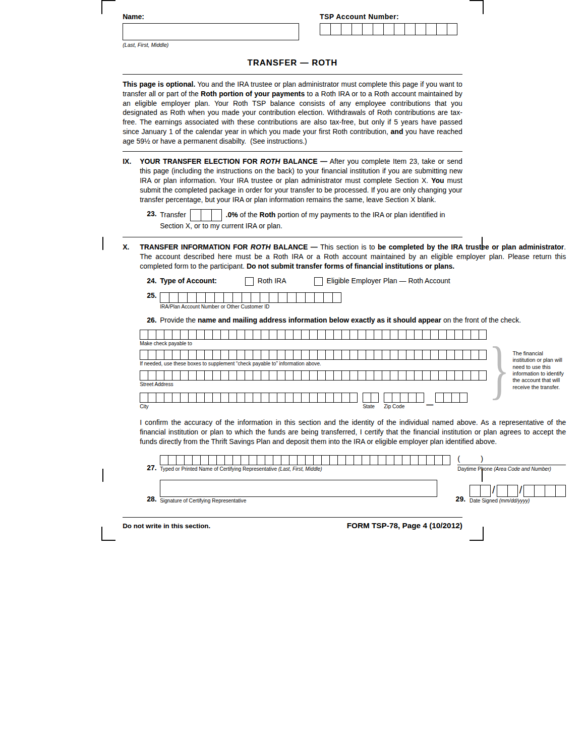Name:
(Last, First, Middle)
TSP Account Number:
TRANSFER — ROTH
This page is optional. You and the IRA trustee or plan administrator must complete this page if you want to transfer all or part of the Roth portion of your payments to a Roth IRA or to a Roth account maintained by an eligible employer plan. Your Roth TSP balance consists of any employee contributions that you designated as Roth when you made your contribution election. Withdrawals of Roth contributions are tax-free. The earnings associated with these contributions are also tax-free, but only if 5 years have passed since January 1 of the calendar year in which you made your first Roth contribution, and you have reached age 59½ or have a permanent disabilty. (See instructions.)
IX.
Your Transfer Election for Roth Balance — After you complete Item 23, take or send this page (including the instructions on the back) to your financial institution if you are submitting new IRA or plan information. Your IRA trustee or plan administrator must complete Section X. You must submit the completed package in order for your transfer to be processed. If you are only changing your transfer percentage, but your IRA or plan information remains the same, leave Section X blank.
23.
Transfer .0% of the Roth portion of my payments to the IRA or plan identified in Section X, or to my current IRA or plan.
X.
Transfer Information for Roth Balance — This section is to be completed by the IRA trustee or plan administrator. The account described here must be a Roth IRA or a Roth account maintained by an eligible employer plan. Please return this completed form to the participant. Do not submit transfer forms of financial institutions or plans.
24.
Type of Account: Roth IRA Eligible Employer Plan — Roth Account
25.
IRA/Plan Account Number or Other Customer ID
26.
Provide the name and mailing address information below exactly as it should appear on the front of the check.
Make check payable to
If needed, use these boxes to supplement “check payable to” information above.
Street Address
City
State
Zip Code
—
}
The financial institution or plan will need to use this information to identify the account that will receive the transfer.
I confirm the accuracy of the information in this section and the identity of the individual named above. As a representative of the financial institution or plan to which the funds are being transferred, I certify that the financial institution or plan agrees to accept the funds directly from the Thrift Savings Plan and deposit them into the IRA or eligible employer plan identified above.
27.
Typed or Printed Name of Certifying Representative (Last, First, Middle)
()
Daytime Phone (Area Code and Number)
28.
Signature of Certifying Representative
29.
/
/
Date Signed (mm/dd/yyyy)
Do not write in this section.
FORM TSP-78, Page 4 (10/2012)